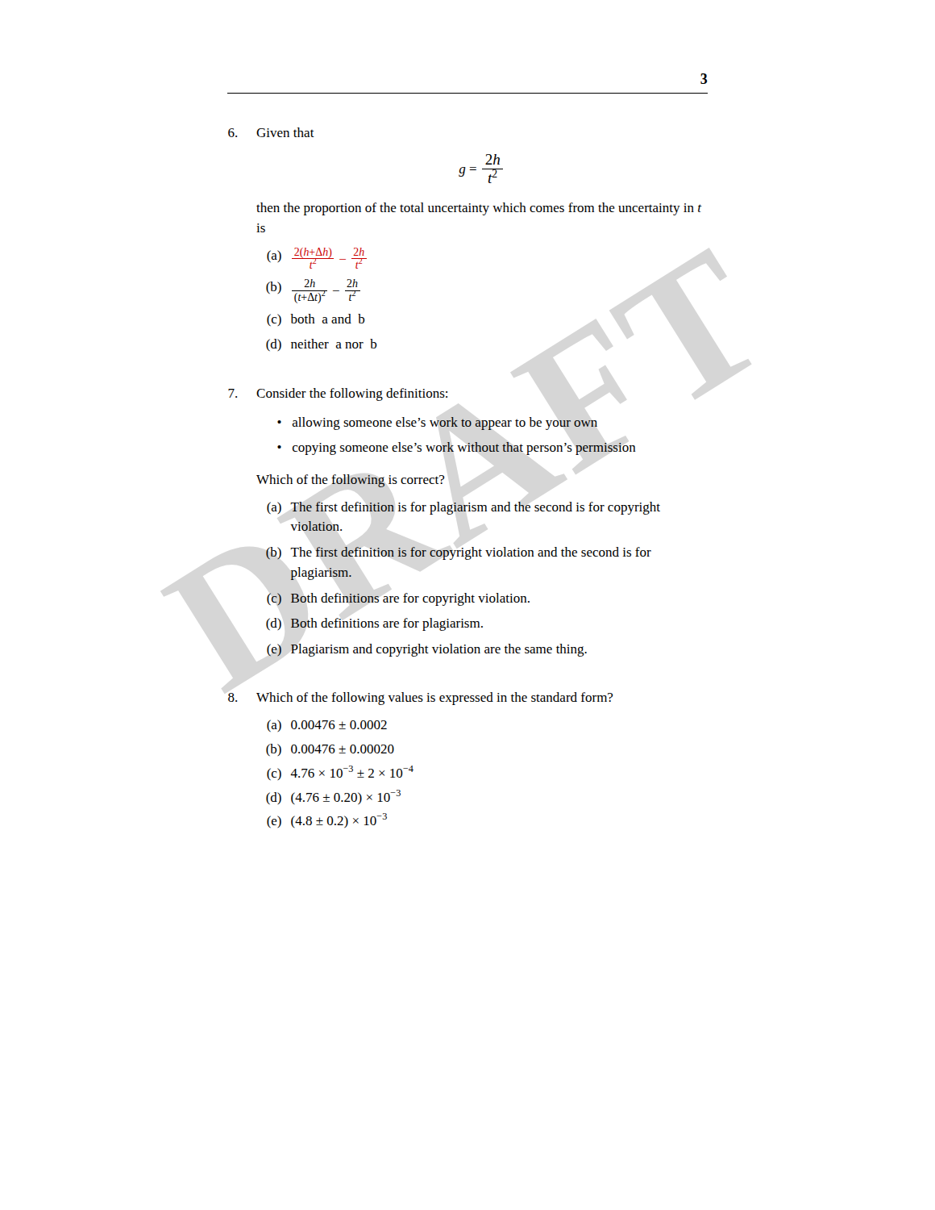DRAFT
3
6. Given that
g = 2h t2
then the proportion of the total uncertainty which comes from the uncertainty in t is
(a) 2(h+Δh) t2 − 2h t2
(b) 2h(t+Δt)2 − 2h t2
(c) both a and b
(d) neither a nor b
7. Consider the following definitions:
allowing someone else’s work to appear to be your own
copying someone else’s work without that person’s permission
Which of the following is correct?
(a) The first definition is for plagiarism and the second is for copyright violation.
(b) The first definition is for copyright violation and the second is for plagiarism.
(c) Both definitions are for copyright violation.
(d) Both definitions are for plagiarism.
(e) Plagiarism and copyright violation are the same thing.
8. Which of the following values is expressed in the standard form?
(a) 0.00476 ± 0.0002
(b) 0.00476 ± 0.00020
(c) 4.76 × 10−3 ± 2 × 10−4
(d)(4.76 ± 0.20) × 10−3
(e)(4.8 ± 0.2) × 10−3